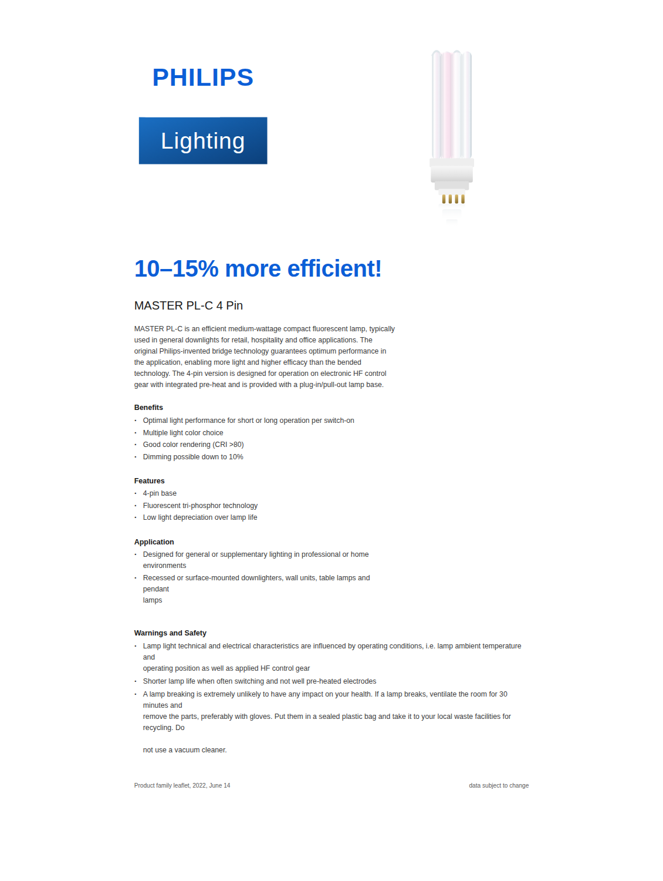PHILIPS Lighting
10–15% more efficient!
MASTER PL-C 4 Pin
MASTER PL-C is an efficient medium-wattage compact fluorescent lamp, typically used in general downlights for retail, hospitality and office applications. The original Philips-invented bridge technology guarantees optimum performance in the application, enabling more light and higher efficacy than the bended technology. The 4-pin version is designed for operation on electronic HF control gear with integrated pre-heat and is provided with a plug-in/pull-out lamp base.
Benefits
Optimal light performance for short or long operation per switch-on
Multiple light color choice
Good color rendering (CRI >80)
Dimming possible down to 10%
Features
4-pin base
Fluorescent tri-phosphor technology
Low light depreciation over lamp life
Application
Designed for general or supplementary lighting in professional or home
environments
Recessed or surface-mounted downlighters, wall units, table lamps and pendant
lamps
Warnings and Safety
Lamp light technical and electrical characteristics are influenced by operating conditions, i.e. lamp ambient temperature and
operating position as well as applied HF control gear
Shorter lamp life when often switching and not well pre-heated electrodes
A lamp breaking is extremely unlikely to have any impact on your health. If a lamp breaks, ventilate the room for 30 minutes and
remove the parts, preferably with gloves. Put them in a sealed plastic bag and take it to your local waste facilities for recycling. Do
not use a vacuum cleaner.
Product family leaflet, 2022, June 14 data subject to change